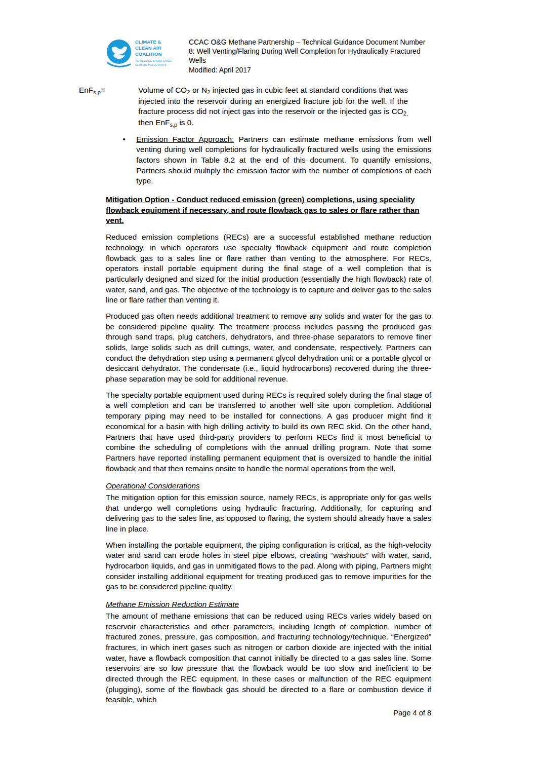CLIMATE & CLEAN AIR COALITION TO REDUCE SHORT-LIVED CLIMATE POLLUTANTS
CCAC O&G Methane Partnership – Technical Guidance Document Number 8: Well Venting/Flaring During Well Completion for Hydraulically Fractured Wells
Modified: April 2017
EnFs,p=Volume of CO2 or N2 injected gas in cubic feet at standard conditions that was injected into the reservoir during an energized fracture job for the well. If the fracture process did not inject gas into the reservoir or the injected gas is CO2, then EnFs,p is 0.
Emission Factor Approach: Partners can estimate methane emissions from well venting during well completions for hydraulically fractured wells using the emissions factors shown in Table 8.2 at the end of this document. To quantify emissions, Partners should multiply the emission factor with the number of completions of each type.
Mitigation Option - Conduct reduced emission (green) completions, using speciality flowback equipment if necessary, and route flowback gas to sales or flare rather than vent.
Reduced emission completions (RECs) are a successful established methane reduction technology, in which operators use specialty flowback equipment and route completion flowback gas to a sales line or flare rather than venting to the atmosphere. For RECs, operators install portable equipment during the final stage of a well completion that is particularly designed and sized for the initial production (essentially the high flowback) rate of water, sand, and gas. The objective of the technology is to capture and deliver gas to the sales line or flare rather than venting it.
Produced gas often needs additional treatment to remove any solids and water for the gas to be considered pipeline quality. The treatment process includes passing the produced gas through sand traps, plug catchers, dehydrators, and three-phase separators to remove finer solids, large solids such as drill cuttings, water, and condensate, respectively. Partners can conduct the dehydration step using a permanent glycol dehydration unit or a portable glycol or desiccant dehydrator. The condensate (i.e., liquid hydrocarbons) recovered during the three-phase separation may be sold for additional revenue.
The specialty portable equipment used during RECs is required solely during the final stage of a well completion and can be transferred to another well site upon completion. Additional temporary piping may need to be installed for connections. A gas producer might find it economical for a basin with high drilling activity to build its own REC skid. On the other hand, Partners that have used third-party providers to perform RECs find it most beneficial to combine the scheduling of completions with the annual drilling program. Note that some Partners have reported installing permanent equipment that is oversized to handle the initial flowback and that then remains onsite to handle the normal operations from the well.
Operational Considerations
The mitigation option for this emission source, namely RECs, is appropriate only for gas wells that undergo well completions using hydraulic fracturing. Additionally, for capturing and delivering gas to the sales line, as opposed to flaring, the system should already have a sales line in place.
When installing the portable equipment, the piping configuration is critical, as the high-velocity water and sand can erode holes in steel pipe elbows, creating “washouts” with water, sand, hydrocarbon liquids, and gas in unmitigated flows to the pad. Along with piping, Partners might consider installing additional equipment for treating produced gas to remove impurities for the gas to be considered pipeline quality.
Methane Emission Reduction Estimate
The amount of methane emissions that can be reduced using RECs varies widely based on reservoir characteristics and other parameters, including length of completion, number of fractured zones, pressure, gas composition, and fracturing technology/technique. “Energized” fractures, in which inert gases such as nitrogen or carbon dioxide are injected with the initial water, have a flowback composition that cannot initially be directed to a gas sales line. Some reservoirs are so low pressure that the flowback would be too slow and inefficient to be directed through the REC equipment. In these cases or malfunction of the REC equipment (plugging), some of the flowback gas should be directed to a flare or combustion device if feasible, which
Page 4 of 8